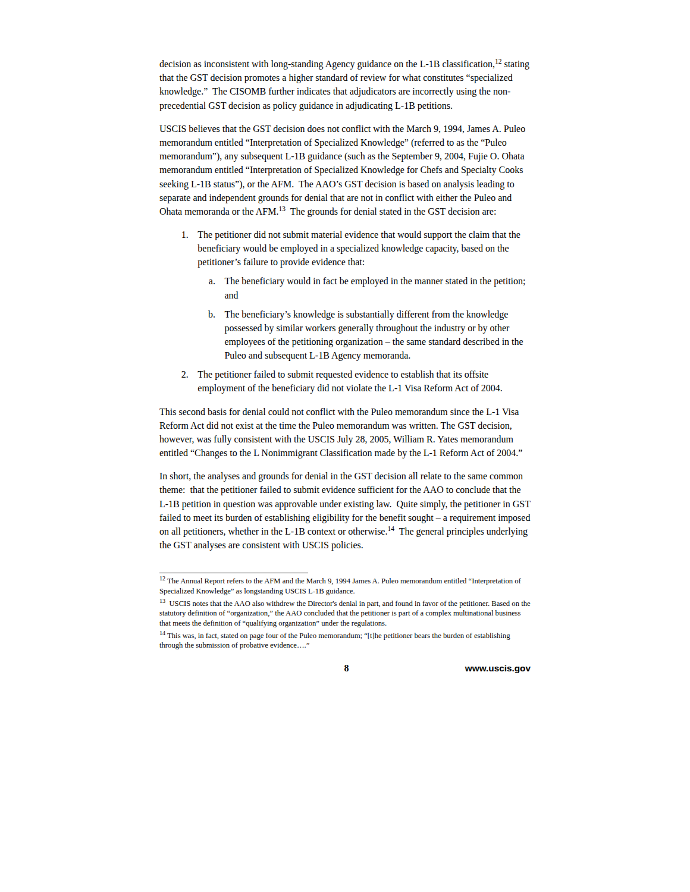decision as inconsistent with long-standing Agency guidance on the L-1B classification,12 stating that the GST decision promotes a higher standard of review for what constitutes “specialized knowledge.” The CISOMB further indicates that adjudicators are incorrectly using the non-precedential GST decision as policy guidance in adjudicating L-1B petitions.
USCIS believes that the GST decision does not conflict with the March 9, 1994, James A. Puleo memorandum entitled “Interpretation of Specialized Knowledge” (referred to as the “Puleo memorandum”), any subsequent L-1B guidance (such as the September 9, 2004, Fujie O. Ohata memorandum entitled “Interpretation of Specialized Knowledge for Chefs and Specialty Cooks seeking L-1B status”), or the AFM. The AAO’s GST decision is based on analysis leading to separate and independent grounds for denial that are not in conflict with either the Puleo and Ohata memoranda or the AFM.13 The grounds for denial stated in the GST decision are:
The petitioner did not submit material evidence that would support the claim that the beneficiary would be employed in a specialized knowledge capacity, based on the petitioner’s failure to provide evidence that:
The beneficiary would in fact be employed in the manner stated in the petition; and
The beneficiary’s knowledge is substantially different from the knowledge possessed by similar workers generally throughout the industry or by other employees of the petitioning organization – the same standard described in the Puleo and subsequent L-1B Agency memoranda.
The petitioner failed to submit requested evidence to establish that its offsite employment of the beneficiary did not violate the L-1 Visa Reform Act of 2004.
This second basis for denial could not conflict with the Puleo memorandum since the L-1 Visa Reform Act did not exist at the time the Puleo memorandum was written. The GST decision, however, was fully consistent with the USCIS July 28, 2005, William R. Yates memorandum entitled “Changes to the L Nonimmigrant Classification made by the L-1 Reform Act of 2004.”
In short, the analyses and grounds for denial in the GST decision all relate to the same common theme: that the petitioner failed to submit evidence sufficient for the AAO to conclude that the L-1B petition in question was approvable under existing law. Quite simply, the petitioner in GST failed to meet its burden of establishing eligibility for the benefit sought – a requirement imposed on all petitioners, whether in the L-1B context or otherwise.14 The general principles underlying the GST analyses are consistent with USCIS policies.
12 The Annual Report refers to the AFM and the March 9, 1994 James A. Puleo memorandum entitled “Interpretation of Specialized Knowledge” as longstanding USCIS L-1B guidance.
13 USCIS notes that the AAO also withdrew the Director's denial in part, and found in favor of the petitioner. Based on the statutory definition of “organization,” the AAO concluded that the petitioner is part of a complex multinational business that meets the definition of “qualifying organization” under the regulations.
14 This was, in fact, stated on page four of the Puleo memorandum; “[t]he petitioner bears the burden of establishing through the submission of probative evidence….”
8 www.uscis.gov